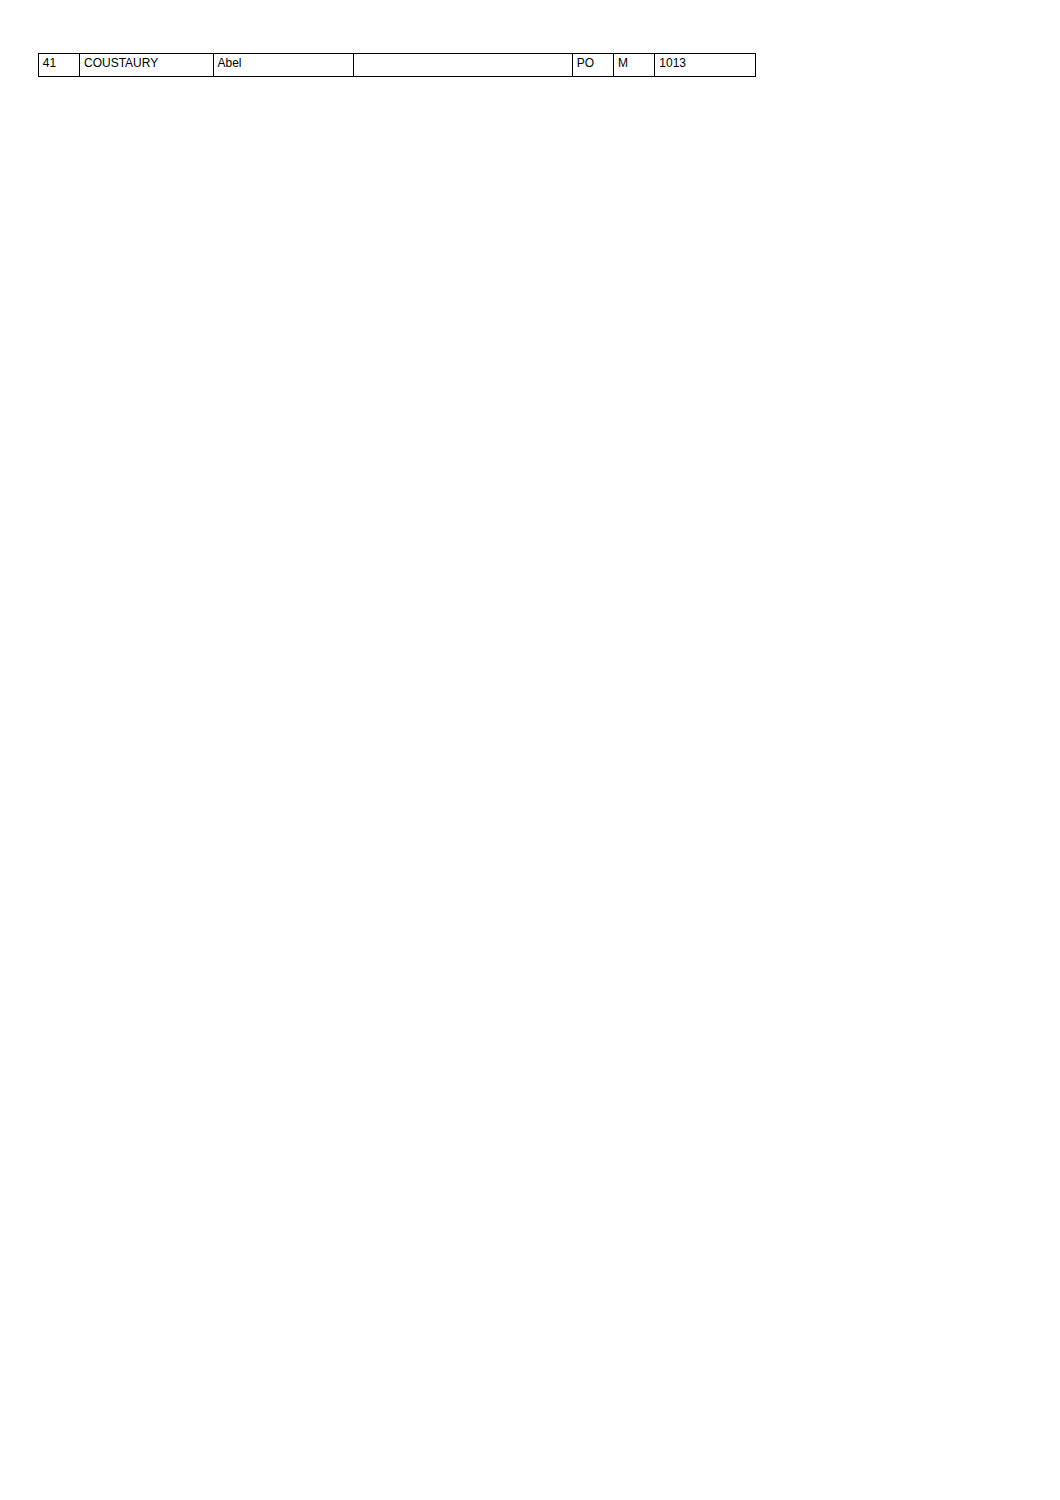| 41 | COUSTAURY | Abel | | PO | M | 1013 |